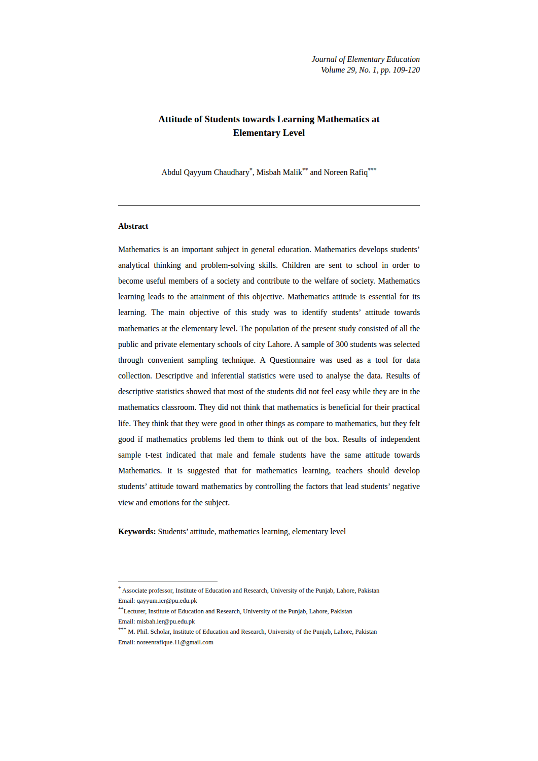Journal of Elementary Education
Volume 29, No. 1, pp. 109-120
Attitude of Students towards Learning Mathematics at
Elementary Level
Abdul Qayyum Chaudhary*, Misbah Malik** and Noreen Rafiq***
Abstract
Mathematics is an important subject in general education. Mathematics develops students’ analytical thinking and problem-solving skills. Children are sent to school in order to become useful members of a society and contribute to the welfare of society. Mathematics learning leads to the attainment of this objective. Mathematics attitude is essential for its learning. The main objective of this study was to identify students’ attitude towards mathematics at the elementary level. The population of the present study consisted of all the public and private elementary schools of city Lahore. A sample of 300 students was selected through convenient sampling technique. A Questionnaire was used as a tool for data collection. Descriptive and inferential statistics were used to analyse the data. Results of descriptive statistics showed that most of the students did not feel easy while they are in the mathematics classroom. They did not think that mathematics is beneficial for their practical life. They think that they were good in other things as compare to mathematics, but they felt good if mathematics problems led them to think out of the box. Results of independent sample t-test indicated that male and female students have the same attitude towards Mathematics. It is suggested that for mathematics learning, teachers should develop students’ attitude toward mathematics by controlling the factors that lead students’ negative view and emotions for the subject.
Keywords: Students’ attitude, mathematics learning, elementary level
* Associate professor, Institute of Education and Research, University of the Punjab, Lahore, Pakistan
Email: qayyum.ier@pu.edu.pk
**Lecturer, Institute of Education and Research, University of the Punjab, Lahore, Pakistan
Email: misbah.ier@pu.edu.pk
*** M. Phil. Scholar, Institute of Education and Research, University of the Punjab, Lahore, Pakistan
Email: noreenrafique.11@gmail.com